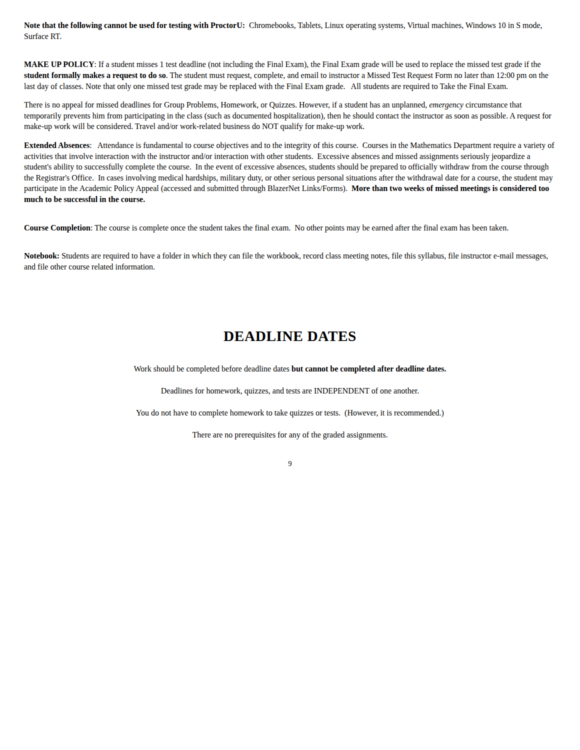Note that the following cannot be used for testing with ProctorU: Chromebooks, Tablets, Linux operating systems, Virtual machines, Windows 10 in S mode, Surface RT.
MAKE UP POLICY: If a student misses 1 test deadline (not including the Final Exam), the Final Exam grade will be used to replace the missed test grade if the student formally makes a request to do so. The student must request, complete, and email to instructor a Missed Test Request Form no later than 12:00 pm on the last day of classes. Note that only one missed test grade may be replaced with the Final Exam grade. All students are required to Take the Final Exam.
There is no appeal for missed deadlines for Group Problems, Homework, or Quizzes. However, if a student has an unplanned, emergency circumstance that temporarily prevents him from participating in the class (such as documented hospitalization), then he should contact the instructor as soon as possible. A request for make-up work will be considered. Travel and/or work-related business do NOT qualify for make-up work.
Extended Absences: Attendance is fundamental to course objectives and to the integrity of this course. Courses in the Mathematics Department require a variety of activities that involve interaction with the instructor and/or interaction with other students. Excessive absences and missed assignments seriously jeopardize a student's ability to successfully complete the course. In the event of excessive absences, students should be prepared to officially withdraw from the course through the Registrar's Office. In cases involving medical hardships, military duty, or other serious personal situations after the withdrawal date for a course, the student may participate in the Academic Policy Appeal (accessed and submitted through BlazerNet Links/Forms). More than two weeks of missed meetings is considered too much to be successful in the course.
Course Completion: The course is complete once the student takes the final exam. No other points may be earned after the final exam has been taken.
Notebook: Students are required to have a folder in which they can file the workbook, record class meeting notes, file this syllabus, file instructor e-mail messages, and file other course related information.
DEADLINE DATES
Work should be completed before deadline dates but cannot be completed after deadline dates.
Deadlines for homework, quizzes, and tests are INDEPENDENT of one another.
You do not have to complete homework to take quizzes or tests. (However, it is recommended.)
There are no prerequisites for any of the graded assignments.
9